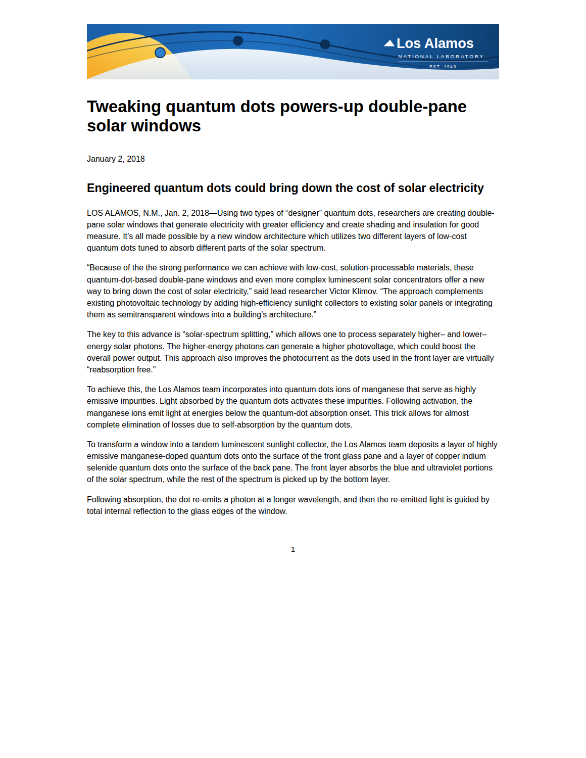Los Alamos NATIONAL LABORATORY EST. 1943
Tweaking quantum dots powers-up double-pane solar windows
January 2, 2018
Engineered quantum dots could bring down the cost of solar electricity
LOS ALAMOS, N.M., Jan. 2, 2018—Using two types of “designer” quantum dots, researchers are creating double-pane solar windows that generate electricity with greater efficiency and create shading and insulation for good measure. It’s all made possible by a new window architecture which utilizes two different layers of low-cost quantum dots tuned to absorb different parts of the solar spectrum.
“Because of the the strong performance we can achieve with low-cost, solution-processable materials, these quantum-dot-based double-pane windows and even more complex luminescent solar concentrators offer a new way to bring down the cost of solar electricity,” said lead researcher Victor Klimov. “The approach complements existing photovoltaic technology by adding high-efficiency sunlight collectors to existing solar panels or integrating them as semitransparent windows into a building’s architecture.”
The key to this advance is “solar-spectrum splitting,” which allows one to process separately higher– and lower–energy solar photons. The higher-energy photons can generate a higher photovoltage, which could boost the overall power output. This approach also improves the photocurrent as the dots used in the front layer are virtually “reabsorption free.”
To achieve this, the Los Alamos team incorporates into quantum dots ions of manganese that serve as highly emissive impurities. Light absorbed by the quantum dots activates these impurities. Following activation, the manganese ions emit light at energies below the quantum-dot absorption onset. This trick allows for almost complete elimination of losses due to self-absorption by the quantum dots.
To transform a window into a tandem luminescent sunlight collector, the Los Alamos team deposits a layer of highly emissive manganese-doped quantum dots onto the surface of the front glass pane and a layer of copper indium selenide quantum dots onto the surface of the back pane. The front layer absorbs the blue and ultraviolet portions of the solar spectrum, while the rest of the spectrum is picked up by the bottom layer.
Following absorption, the dot re-emits a photon at a longer wavelength, and then the re-emitted light is guided by total internal reflection to the glass edges of the window.
1